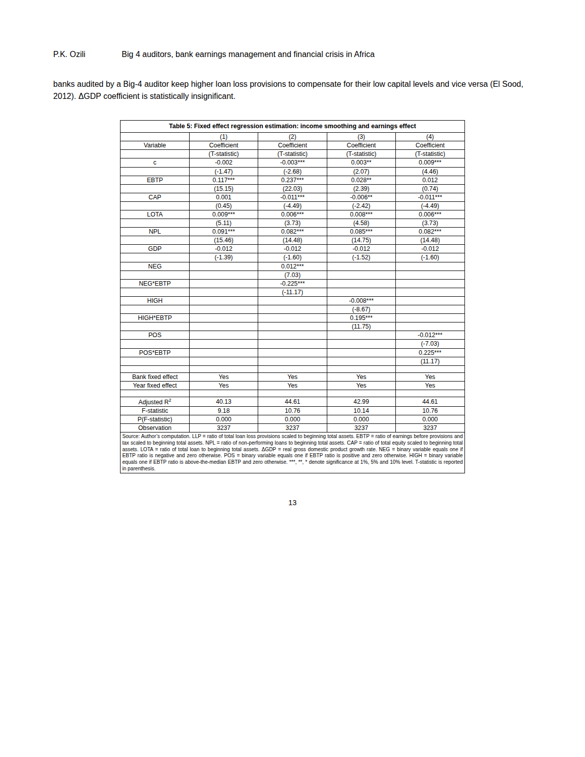P.K. Ozili Big 4 auditors, bank earnings management and financial crisis in Africa
banks audited by a Big-4 auditor keep higher loan loss provisions to compensate for their low capital levels and vice versa (El Sood, 2012). ΔGDP coefficient is statistically insignificant.
Table 5: Fixed effect regression estimation: income smoothing and earnings effect
| | (1) | (2) | (3) | (4) |
| Variable | Coefficient | Coefficient | Coefficient | Coefficient |
| | (T-statistic) | (T-statistic) | (T-statistic) | (T-statistic) |
| c | -0.002 | -0.003*** | 0.003** | 0.009*** |
| | (-1.47) | (-2.68) | (2.07) | (4.46) |
| EBTP | 0.117*** | 0.237*** | 0.028** | 0.012 |
| | (15.15) | (22.03) | (2.39) | (0.74) |
| CAP | 0.001 | -0.011*** | -0.006** | -0.011*** |
| | (0.45) | (-4.49) | (-2.42) | (-4.49) |
| LOTA | 0.009*** | 0.006*** | 0.008*** | 0.006*** |
| | (5.11) | (3.73) | (4.58) | (3.73) |
| NPL | 0.091*** | 0.082*** | 0.085*** | 0.082*** |
| | (15.46) | (14.48) | (14.75) | (14.48) |
| GDP | -0.012 | -0.012 | -0.012 | -0.012 |
| | (-1.39) | (-1.60) | (-1.52) | (-1.60) |
| NEG | | 0.012*** | | |
| | | (7.03) | | |
| NEG*EBTP | | -0.225*** | | |
| | | (-11.17) | | |
| HIGH | | | -0.008*** | |
| | | | (-8.67) | |
| HIGH*EBTP | | | 0.195*** | |
| | | | (11.75) | |
| POS | | | | -0.012*** |
| | | | | (-7.03) |
| POS*EBTP | | | | 0.225*** |
| | | | | (11.17) |
| Bank fixed effect | Yes | Yes | Yes | Yes |
| Year fixed effect | Yes | Yes | Yes | Yes |
| Adjusted R 2 | 40.13 | 44.61 | 42.99 | 44.61 |
| F-statistic | 9.18 | 10.76 | 10.14 | 10.76 |
| P(F-statistic) | 0.000 | 0.000 | 0.000 | 0.000 |
| Observation | 3237 | 3237 | 3237 | 3237 |
Source: Author’s computation. LLP = ratio of total loan loss provisions scaled to beginning total assets. EBTP = ratio of earnings before provisions and tax scaled to beginning total assets. NPL = ratio of non-performing loans to beginning total assets. CAP = ratio of total equity scaled to beginning total assets. LOTA = ratio of total loan to beginning total assets. ΔGDP = real gross domestic product growth rate. NEG = binary variable equals one if EBTP ratio is negative and zero otherwise. POS = binary variable equals one if EBTP ratio is positive and zero otherwise. HIGH = binary variable equals one if EBTP ratio is above-the-median EBTP and zero otherwise. ***, **, * denote significance at 1%, 5% and 10% level. T-statistic is reported in parenthesis.
13